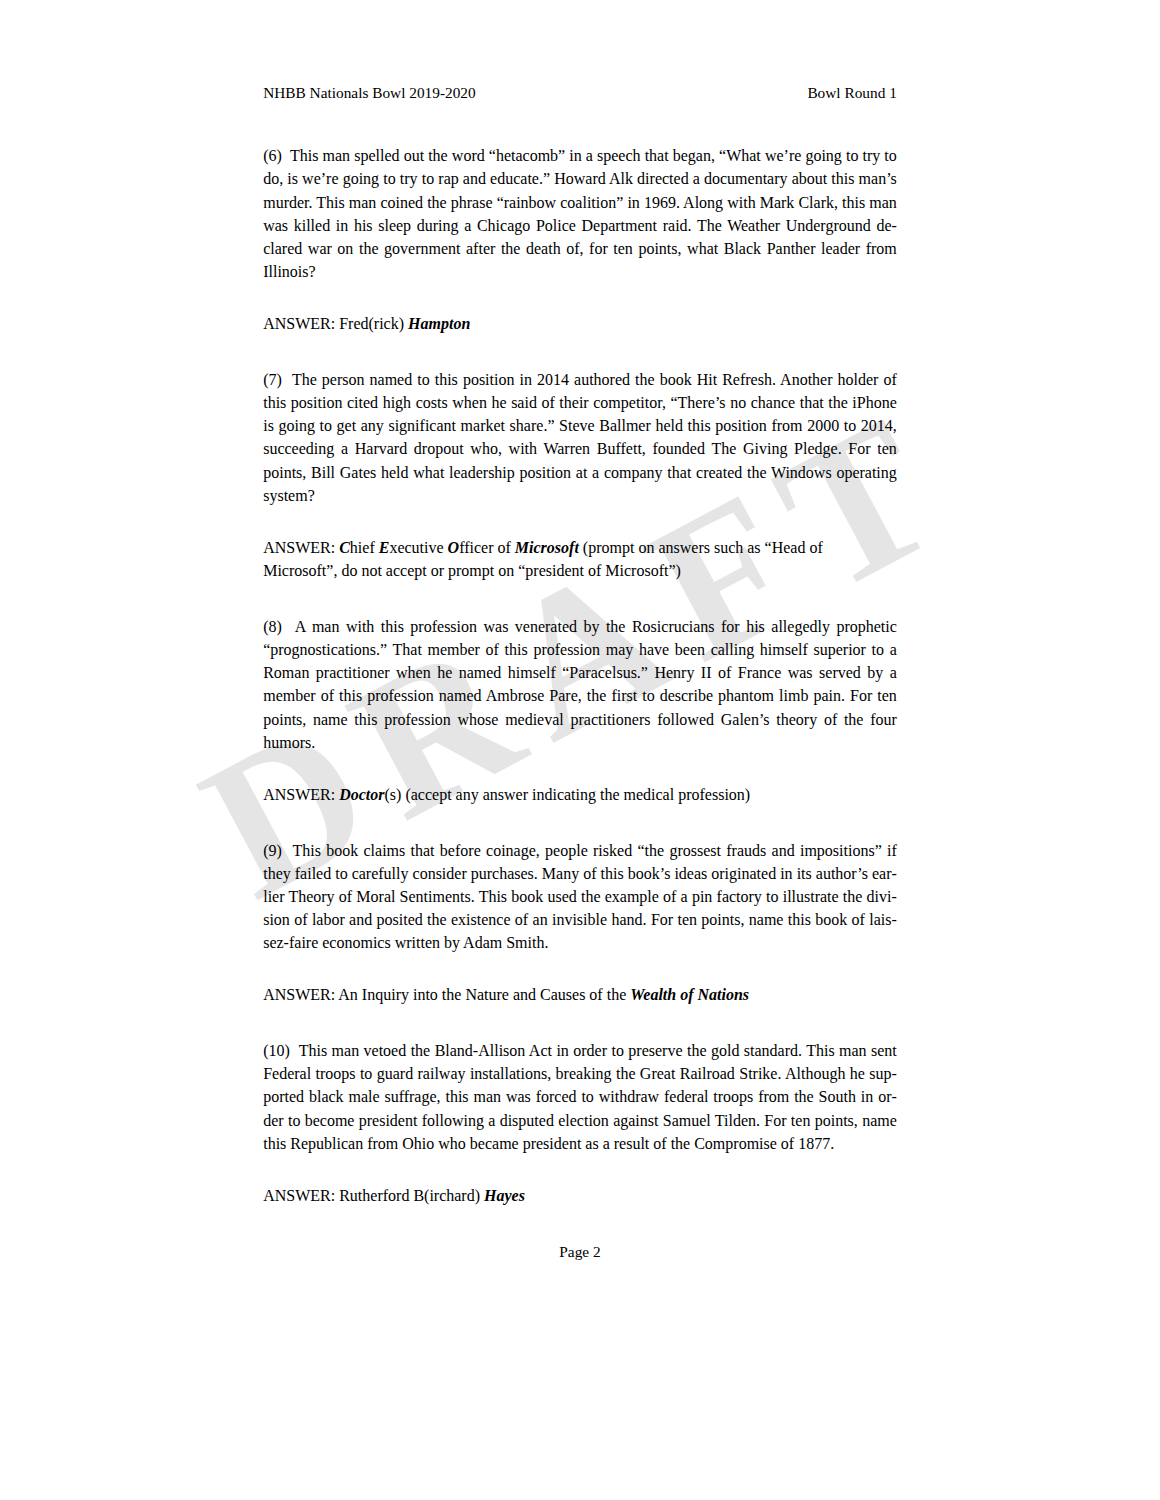DRAFT
NHBB Nationals Bowl 2019-2020
Bowl Round 1
(6) This man spelled out the word “hetacomb” in a speech that began, “What we’re going to try to do, is we’re going to try to rap and educate.” Howard Alk directed a documentary about this man’s murder. This man coined the phrase “rainbow coalition” in 1969. Along with Mark Clark, this man was killed in his sleep during a Chicago Police Department raid. The Weather Underground declared war on the government after the death of, for ten points, what Black Panther leader from Illinois?
ANSWER: Fred(rick) Hampton
(7) The person named to this position in 2014 authored the book Hit Refresh. Another holder of this position cited high costs when he said of their competitor, “There’s no chance that the iPhone is going to get any significant market share.” Steve Ballmer held this position from 2000 to 2014, succeeding a Harvard dropout who, with Warren Buffett, founded The Giving Pledge. For ten points, Bill Gates held what leadership position at a company that created the Windows operating system?
ANSWER: Chief Executive Officer of Microsoft (prompt on answers such as “Head of Microsoft”, do not accept or prompt on “president of Microsoft”)
(8) A man with this profession was venerated by the Rosicrucians for his allegedly prophetic “prognostications.” That member of this profession may have been calling himself superior to a Roman practitioner when he named himself “Paracelsus.” Henry II of France was served by a member of this profession named Ambrose Pare, the first to describe phantom limb pain. For ten points, name this profession whose medieval practitioners followed Galen’s theory of the four humors.
ANSWER: Doctor(s) (accept any answer indicating the medical profession)
(9) This book claims that before coinage, people risked “the grossest frauds and impositions” if they failed to carefully consider purchases. Many of this book’s ideas originated in its author’s earlier Theory of Moral Sentiments. This book used the example of a pin factory to illustrate the division of labor and posited the existence of an invisible hand. For ten points, name this book of laissez-faire economics written by Adam Smith.
ANSWER: An Inquiry into the Nature and Causes of the Wealth of Nations
(10) This man vetoed the Bland-Allison Act in order to preserve the gold standard. This man sent Federal troops to guard railway installations, breaking the Great Railroad Strike. Although he supported black male suffrage, this man was forced to withdraw federal troops from the South in order to become president following a disputed election against Samuel Tilden. For ten points, name this Republican from Ohio who became president as a result of the Compromise of 1877.
ANSWER: Rutherford B(irchard) Hayes
Page 2